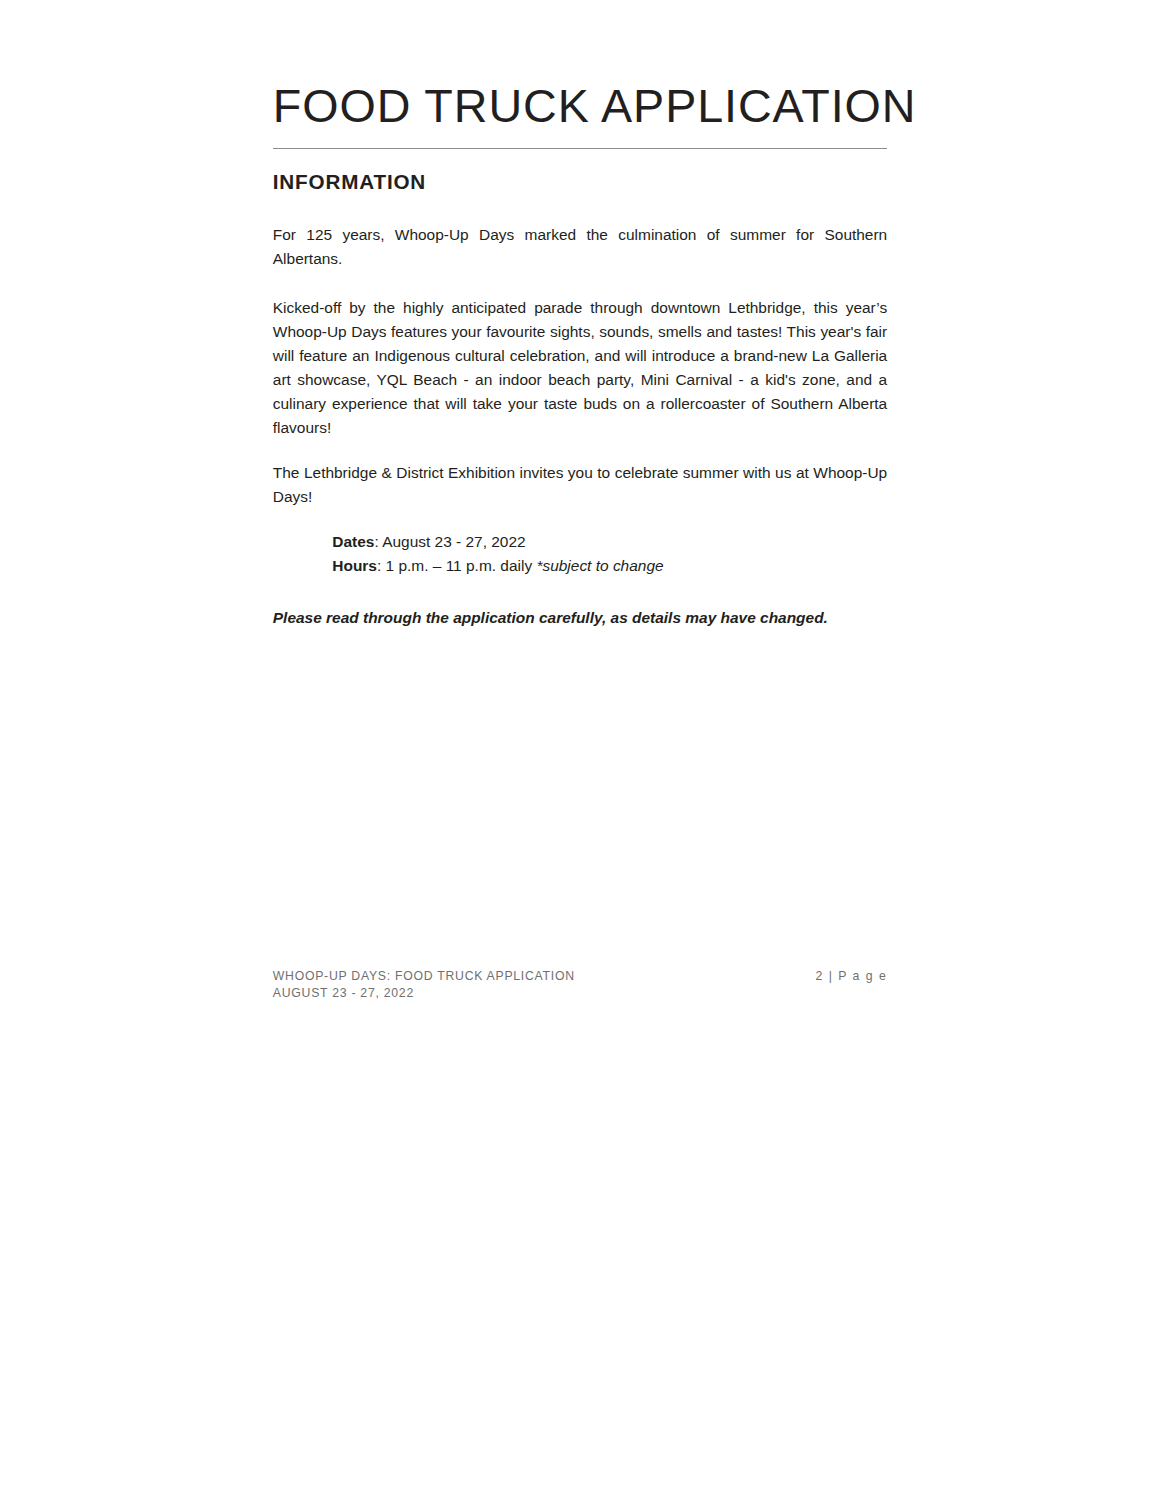FOOD TRUCK APPLICATION
INFORMATION
For 125 years, Whoop-Up Days marked the culmination of summer for Southern Albertans.
Kicked-off by the highly anticipated parade through downtown Lethbridge, this year’s Whoop-Up Days features your favourite sights, sounds, smells and tastes! This year's fair will feature an Indigenous cultural celebration, and will introduce a brand-new La Galleria art showcase, YQL Beach - an indoor beach party, Mini Carnival - a kid's zone, and a culinary experience that will take your taste buds on a rollercoaster of Southern Alberta flavours!
The Lethbridge & District Exhibition invites you to celebrate summer with us at Whoop-Up Days!
Dates: August 23 - 27, 2022
Hours: 1 p.m. – 11 p.m. daily *subject to change
Please read through the application carefully, as details may have changed.
WHOOP-UP DAYS: FOOD TRUCK APPLICATION
AUGUST 23 - 27, 2022
2 | P a g e